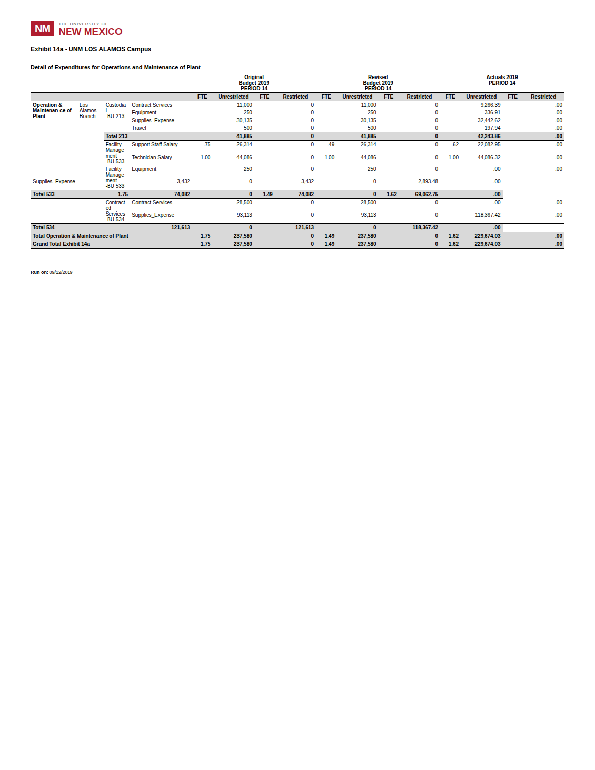NM THE UNIVERSITY OF
NEW MEXICO
Exhibit 14a - UNM LOS ALAMOS Campus
Detail of Expenditures for Operations and Maintenance of Plant
| | Original Budget 2019 PERIOD 14 | Revised Budget 2019 PERIOD 14 | Actuals 2019 PERIOD 14 |
| | FTE | Unrestricted | FTE | Restricted | FTE | Unrestricted | FTE | Restricted | FTE | Unrestricted | FTE | Restricted |
| Operation & Maintenan ce of Plant | Los Alamos Branch | Custodia l -BU 213 | Contract Services | | 11,000 | | 0 | | 11,000 | | 0 | | 9,266.39 | | .00 |
| Equipment | | 250 | | 0 | | 250 | | 0 | | 336.91 | | .00 |
| Supplies_Expense | | 30,135 | | 0 | | 30,135 | | 0 | | 32,442.62 | | .00 |
| Travel | | 500 | | 0 | | 500 | | 0 | | 197.94 | | .00 |
| Total 213 | | 41,885 | | 0 | | 41,885 | | 0 | | 42,243.86 | | .00 |
| Facility Manage ment -BU 533 | Support Staff Salary | .75 | 26,314 | | 0 | .49 | 26,314 | | 0 | .62 | 22,082.95 | | .00 |
| Technician Salary | 1.00 | 44,086 | | 0 | 1.00 | 44,086 | | 0 | 1.00 | 44,086.32 | | .00 |
| Facility Manage ment -BU 533 | Equipment | | 250 | | 0 | | 250 | | 0 | | .00 | | .00 |
| Supplies_Expense | | 3,432 | | 0 | | 3,432 | | 0 | | 2,893.48 | | .00 |
| Total 533 | 1.75 | 74,082 | | 0 | 1.49 | 74,082 | | 0 | 1.62 | 69,062.75 | | .00 |
| | | Contract ed Services -BU 534 | Contract Services | | 28,500 | | 0 | | 28,500 | | 0 | | .00 | | .00 |
| | | Supplies_Expense | | 93,113 | | 0 | | 93,113 | | 0 | | 118,367.42 | | .00 |
| Total 534 | | 121,613 | | 0 | | 121,613 | | 0 | | 118,367.42 | | .00 |
| Total Operation & Maintenance of Plant | 1.75 | 237,580 | | 0 | 1.49 | 237,580 | | 0 | 1.62 | 229,674.03 | | .00 |
| Grand Total Exhibit 14a | 1.75 | 237,580 | | 0 | 1.49 | 237,580 | | 0 | 1.62 | 229,674.03 | | .00 |
Run on: 09/12/2019